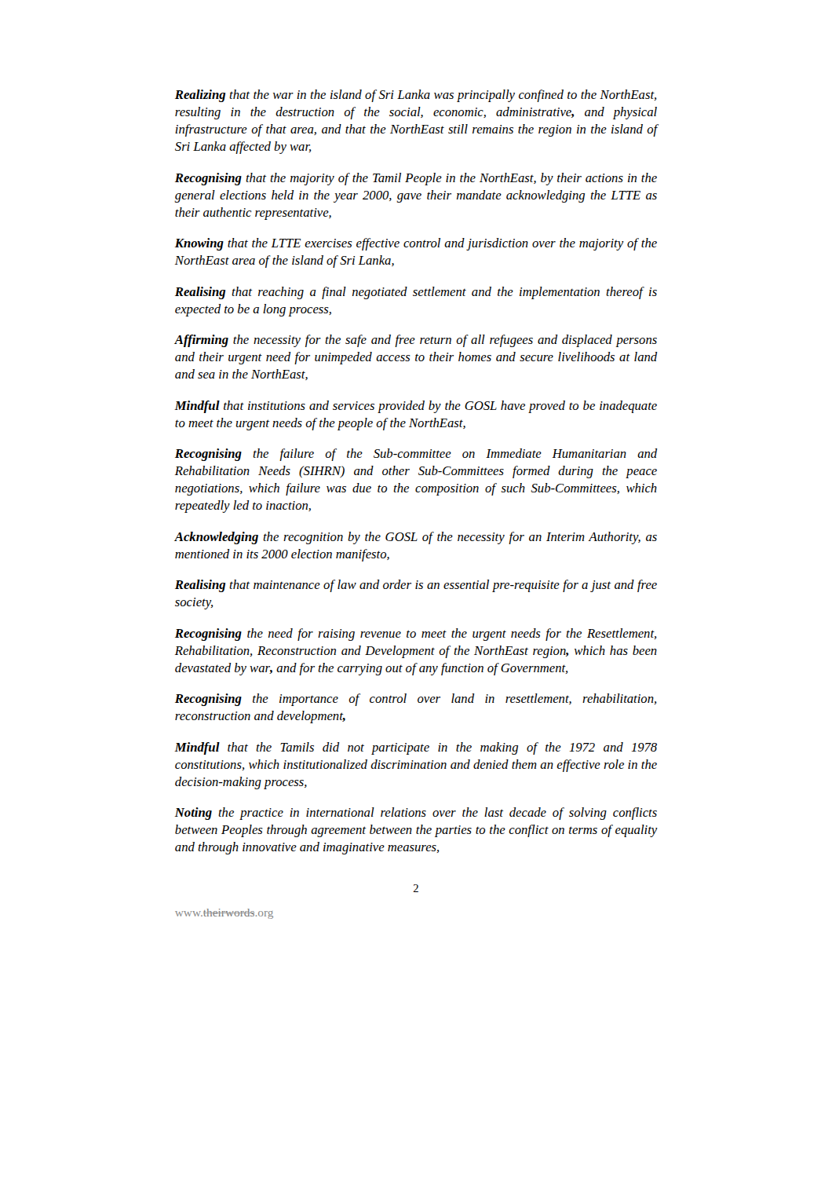Realizing that the war in the island of Sri Lanka was principally confined to the NorthEast, resulting in the destruction of the social, economic, administrative, and physical infrastructure of that area, and that the NorthEast still remains the region in the island of Sri Lanka affected by war,
Recognising that the majority of the Tamil People in the NorthEast, by their actions in the general elections held in the year 2000, gave their mandate acknowledging the LTTE as their authentic representative,
Knowing that the LTTE exercises effective control and jurisdiction over the majority of the NorthEast area of the island of Sri Lanka,
Realising that reaching a final negotiated settlement and the implementation thereof is expected to be a long process,
Affirming the necessity for the safe and free return of all refugees and displaced persons and their urgent need for unimpeded access to their homes and secure livelihoods at land and sea in the NorthEast,
Mindful that institutions and services provided by the GOSL have proved to be inadequate to meet the urgent needs of the people of the NorthEast,
Recognising the failure of the Sub-committee on Immediate Humanitarian and Rehabilitation Needs (SIHRN) and other Sub-Committees formed during the peace negotiations, which failure was due to the composition of such Sub-Committees, which repeatedly led to inaction,
Acknowledging the recognition by the GOSL of the necessity for an Interim Authority, as mentioned in its 2000 election manifesto,
Realising that maintenance of law and order is an essential pre-requisite for a just and free society,
Recognising the need for raising revenue to meet the urgent needs for the Resettlement, Rehabilitation, Reconstruction and Development of the NorthEast region, which has been devastated by war, and for the carrying out of any function of Government,
Recognising the importance of control over land in resettlement, rehabilitation, reconstruction and development,
Mindful that the Tamils did not participate in the making of the 1972 and 1978 constitutions, which institutionalized discrimination and denied them an effective role in the decision-making process,
Noting the practice in international relations over the last decade of solving conflicts between Peoples through agreement between the parties to the conflict on terms of equality and through innovative and imaginative measures,
2
www. theirwords.org